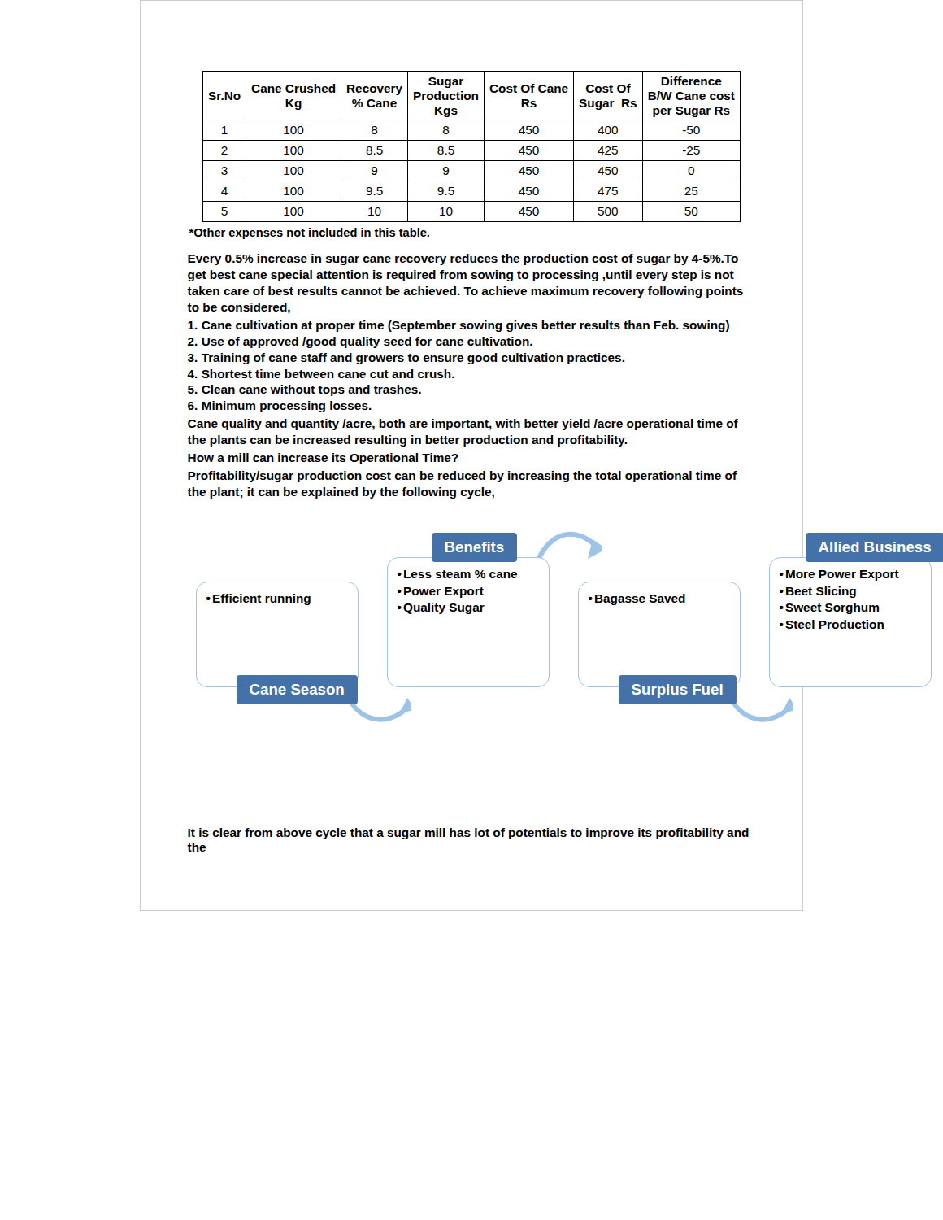| Sr.No | Cane Crushed Kg | Recovery % Cane | Sugar Production Kgs | Cost Of Cane Rs | Cost Of Sugar Rs | Difference B/W Cane cost per Sugar Rs |
| --- | --- | --- | --- | --- | --- | --- |
| 1 | 100 | 8 | 8 | 450 | 400 | -50 |
| 2 | 100 | 8.5 | 8.5 | 450 | 425 | -25 |
| 3 | 100 | 9 | 9 | 450 | 450 | 0 |
| 4 | 100 | 9.5 | 9.5 | 450 | 475 | 25 |
| 5 | 100 | 10 | 10 | 450 | 500 | 50 |
*Other expenses not included in this table.
Every 0.5% increase in sugar cane recovery reduces the production cost of sugar by 4-5%.To get best cane special attention is required from sowing to processing ,until every step is not taken care of best results cannot be achieved. To achieve maximum recovery following points to be considered,
1. Cane cultivation at proper time (September sowing gives better results than Feb. sowing)
2. Use of approved /good quality seed for cane cultivation.
3. Training of cane staff and growers to ensure good cultivation practices.
4. Shortest time between cane cut and crush.
5. Clean cane without tops and trashes.
6. Minimum processing losses.
Cane quality and quantity /acre, both are important, with better yield /acre operational time of the plants can be increased resulting in better production and profitability.
How a mill can increase its Operational Time?
Profitability/sugar production cost can be reduced by increasing the total operational time of the plant; it can be explained by the following cycle,
Efficient running
Less steam % cane
Power Export
Quality Sugar
Bagasse Saved
More Power Export
Beet Slicing
Sweet Sorghum
Steel Production
Cane Season
Benefits
Surplus Fuel
Allied Business
It is clear from above cycle that a sugar mill has lot of potentials to improve its profitability and the